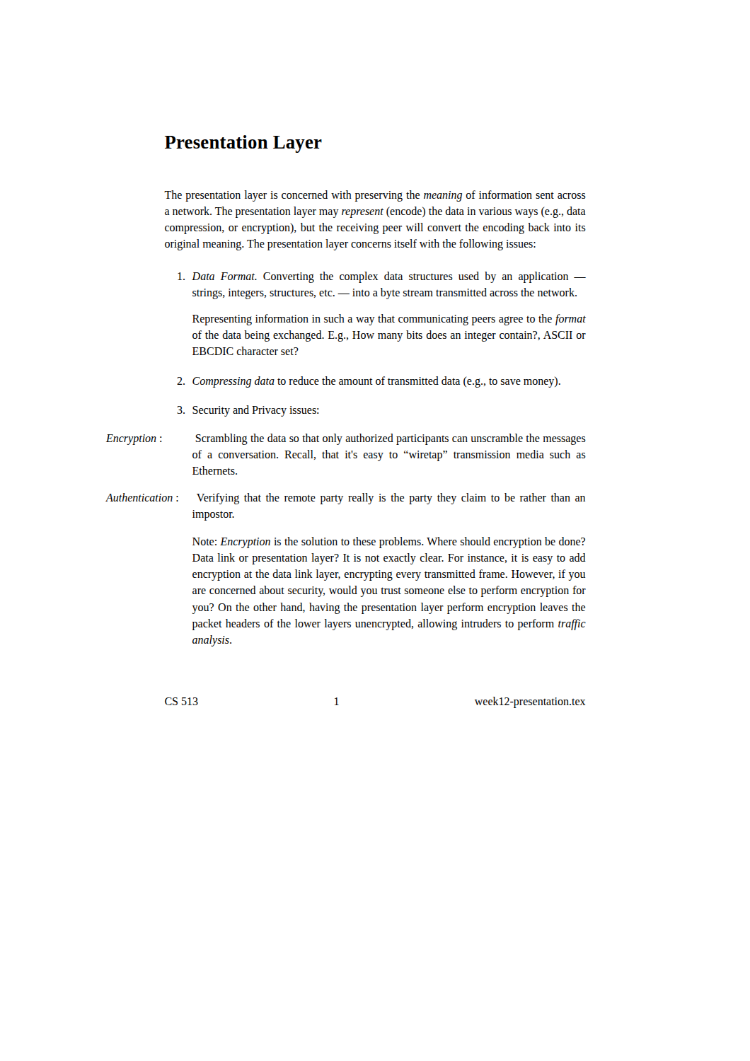Presentation Layer
The presentation layer is concerned with preserving the meaning of information sent across a network. The presentation layer may represent (encode) the data in various ways (e.g., data compression, or encryption), but the receiving peer will convert the encoding back into its original meaning. The presentation layer concerns itself with the following issues:
Data Format. Converting the complex data structures used by an application — strings, integers, structures, etc. — into a byte stream transmitted across the network.
Representing information in such a way that communicating peers agree to the format of the data being exchanged. E.g., How many bits does an integer contain?, ASCII or EBCDIC character set?
Compressing data to reduce the amount of transmitted data (e.g., to save money).
Security and Privacy issues:
Encryption : Scrambling the data so that only authorized participants can unscramble the messages of a conversation. Recall, that it's easy to “wiretap” transmission media such as Ethernets.
Authentication : Verifying that the remote party really is the party they claim to be rather than an impostor.
Note: Encryption is the solution to these problems. Where should encryption be done? Data link or presentation layer? It is not exactly clear. For instance, it is easy to add encryption at the data link layer, encrypting every transmitted frame. However, if you are concerned about security, would you trust someone else to perform encryption for you? On the other hand, having the presentation layer perform encryption leaves the packet headers of the lower layers unencrypted, allowing intruders to perform traffic analysis.
CS 513 1 week12-presentation.tex